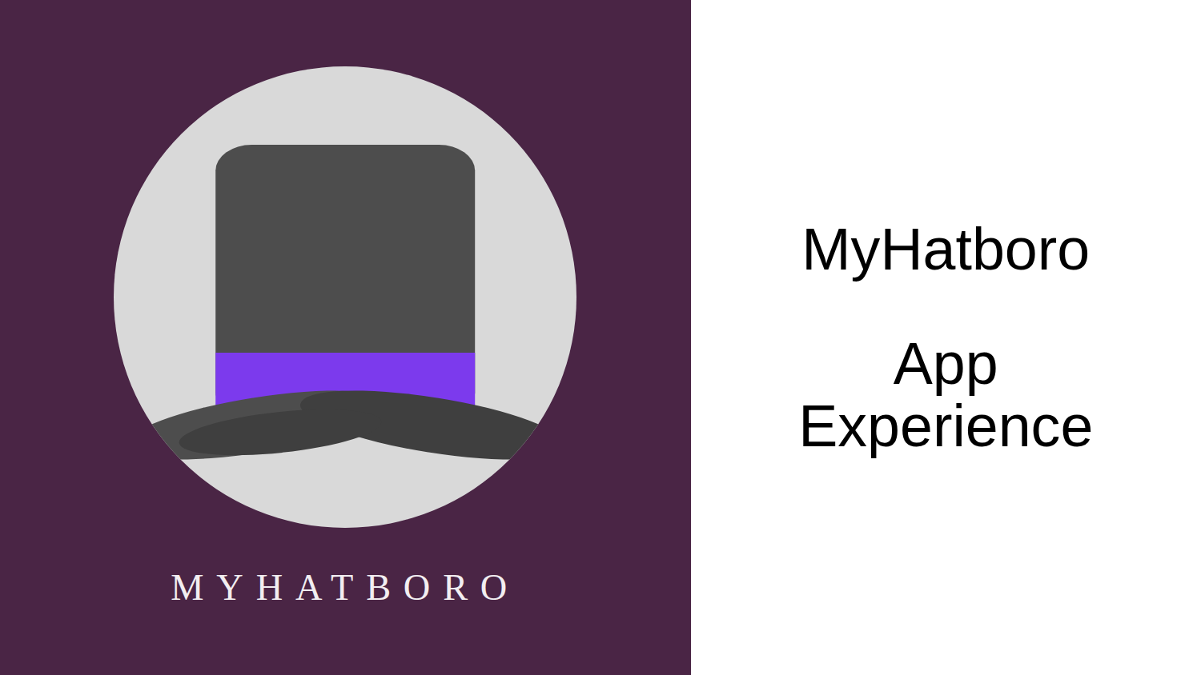MyHatboro
MyHatboro App Experience